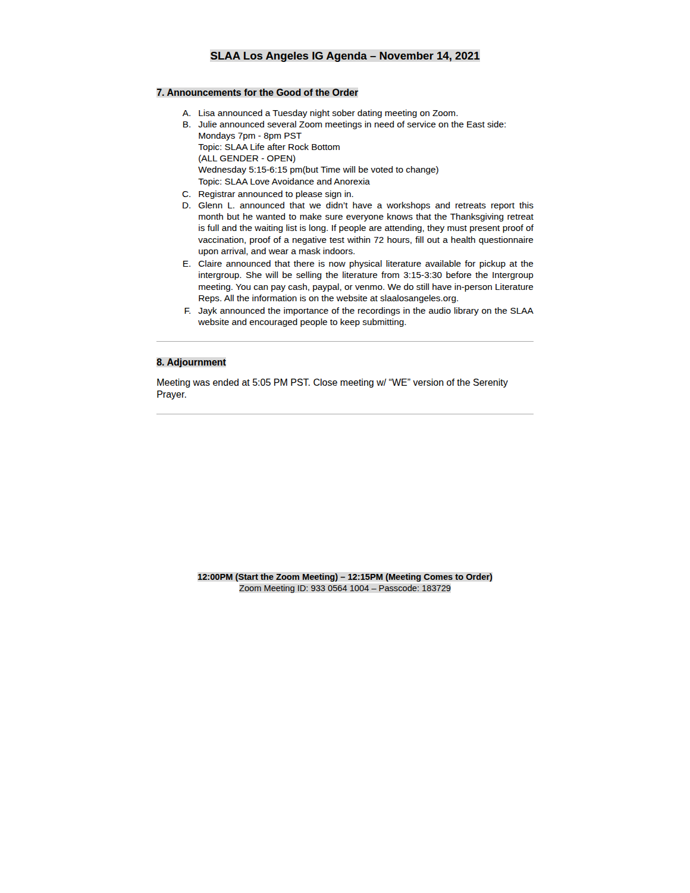SLAA Los Angeles IG Agenda – November 14, 2021
7. Announcements for the Good of the Order
Lisa announced a Tuesday night sober dating meeting on Zoom.
Julie announced several Zoom meetings in need of service on the East side:
Mondays 7pm - 8pm PST
Topic: SLAA Life after Rock Bottom
(ALL GENDER - OPEN)
Wednesday 5:15-6:15 pm(but Time will be voted to change)
Topic: SLAA Love Avoidance and Anorexia
Registrar announced to please sign in.
Glenn L. announced that we didn’t have a workshops and retreats report this month but he wanted to make sure everyone knows that the Thanksgiving retreat is full and the waiting list is long. If people are attending, they must present proof of vaccination, proof of a negative test within 72 hours, fill out a health questionnaire upon arrival, and wear a mask indoors.
Claire announced that there is now physical literature available for pickup at the intergroup. She will be selling the literature from 3:15-3:30 before the Intergroup meeting. You can pay cash, paypal, or venmo. We do still have in-person Literature Reps. All the information is on the website at slaalosangeles.org.
Jayk announced the importance of the recordings in the audio library on the SLAA website and encouraged people to keep submitting.
8. Adjournment
Meeting was ended at 5:05 PM PST. Close meeting w/ “WE” version of the Serenity Prayer.
12:00PM (Start the Zoom Meeting) – 12:15PM (Meeting Comes to Order)
Zoom Meeting ID: 933 0564 1004 – Passcode: 183729